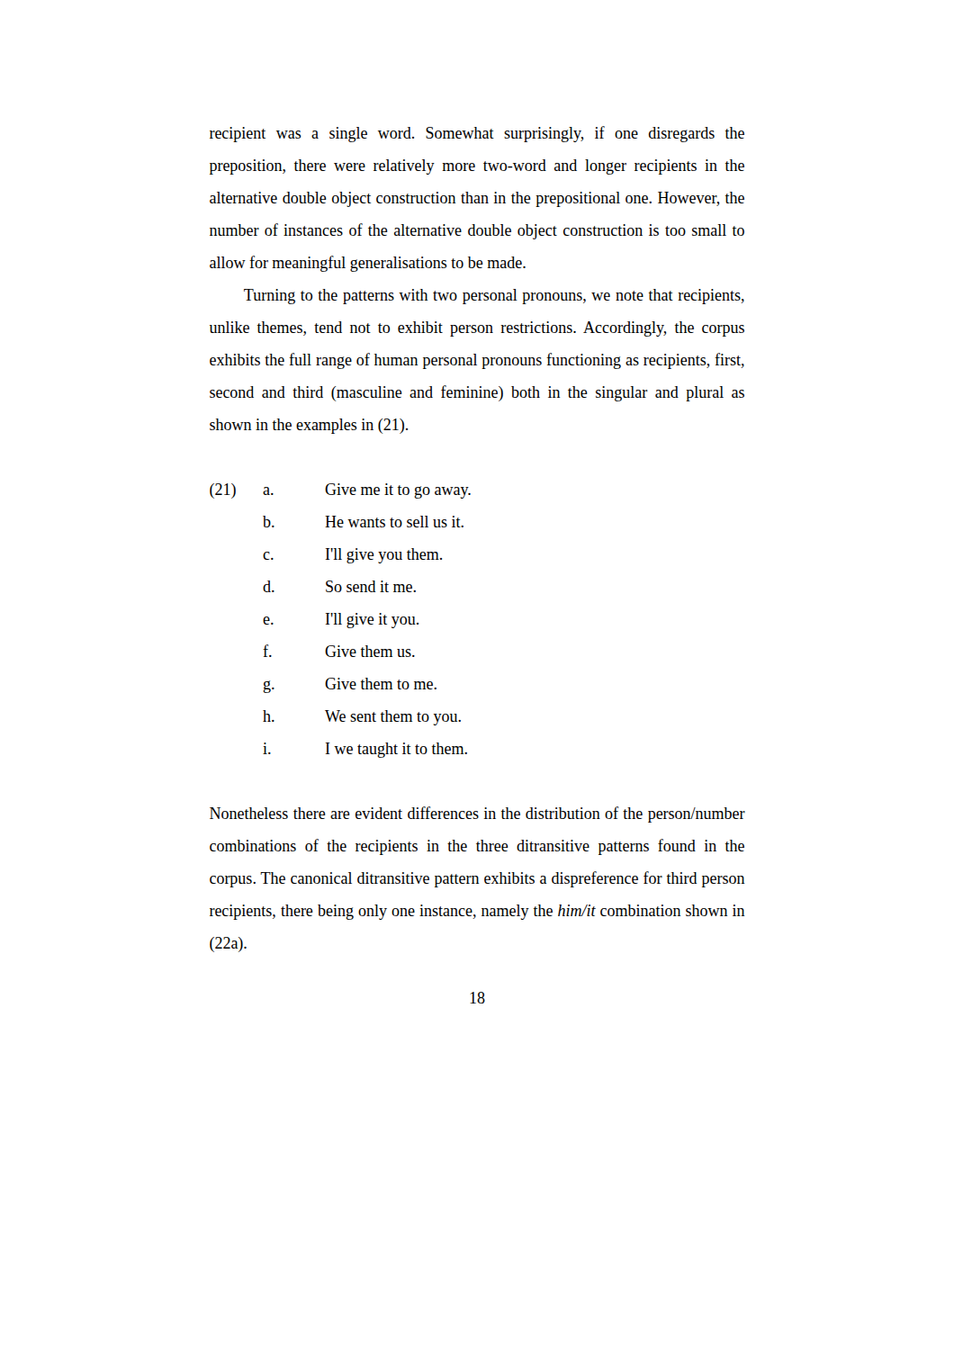recipient was a single word. Somewhat surprisingly, if one disregards the preposition, there were relatively more two-word and longer recipients in the alternative double object construction than in the prepositional one. However, the number of instances of the alternative double object construction is too small to allow for meaningful generalisations to be made.
Turning to the patterns with two personal pronouns, we note that recipients, unlike themes, tend not to exhibit person restrictions. Accordingly, the corpus exhibits the full range of human personal pronouns functioning as recipients, first, second and third (masculine and feminine) both in the singular and plural as shown in the examples in (21).
| (21) | a. | Give me it to go away. |
| | b. | He wants to sell us it. |
| | c. | I'll give you them. |
| | d. | So send it me. |
| | e. | I'll give it you. |
| | f. | Give them us. |
| | g. | Give them to me. |
| | h. | We sent them to you. |
| | i. | I we taught it to them. |
Nonetheless there are evident differences in the distribution of the person/number combinations of the recipients in the three ditransitive patterns found in the corpus. The canonical ditransitive pattern exhibits a dispreference for third person recipients, there being only one instance, namely the him/it combination shown in (22a).
18